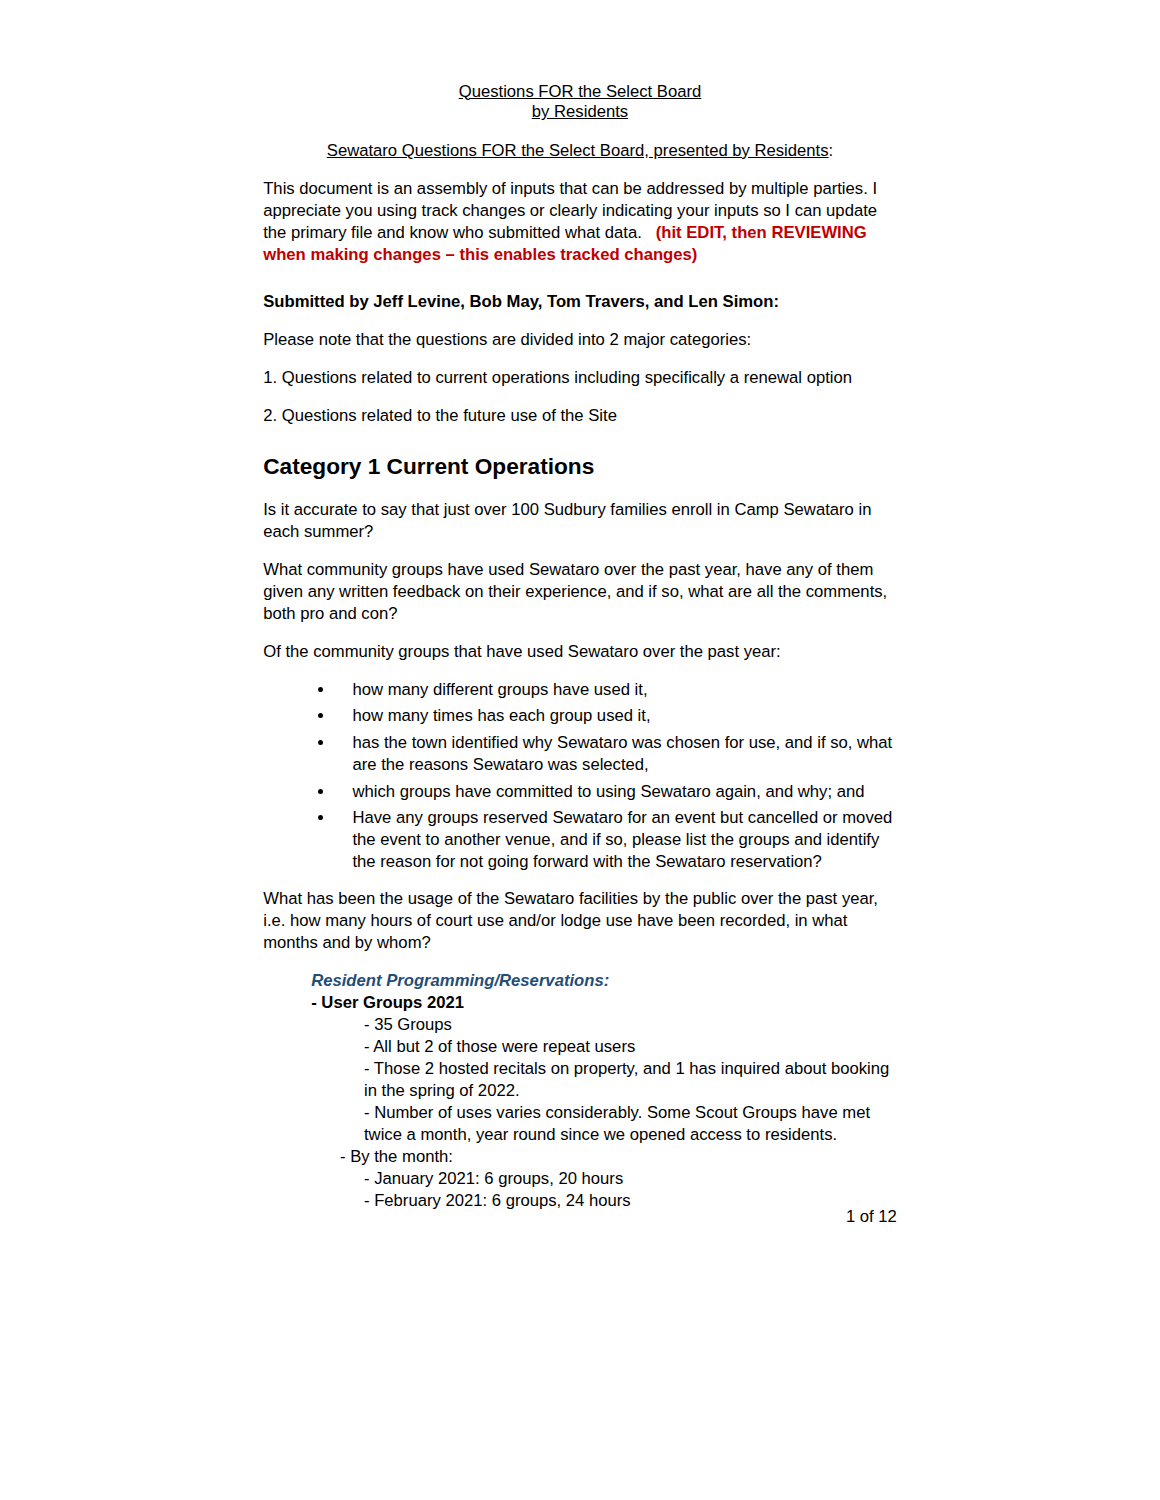Questions FOR the Select Board
by Residents
Sewataro Questions FOR the Select Board, presented by Residents:
This document is an assembly of inputs that can be addressed by multiple parties. I appreciate you using track changes or clearly indicating your inputs so I can update the primary file and know who submitted what data. (hit EDIT, then REVIEWING when making changes – this enables tracked changes)
Submitted by Jeff Levine, Bob May, Tom Travers, and Len Simon:
Please note that the questions are divided into 2 major categories:
1. Questions related to current operations including specifically a renewal option
2. Questions related to the future use of the Site
Category 1 Current Operations
Is it accurate to say that just over 100 Sudbury families enroll in Camp Sewataro in each summer?
What community groups have used Sewataro over the past year, have any of them given any written feedback on their experience, and if so, what are all the comments, both pro and con?
Of the community groups that have used Sewataro over the past year:
how many different groups have used it,
how many times has each group used it,
has the town identified why Sewataro was chosen for use, and if so, what are the reasons Sewataro was selected,
which groups have committed to using Sewataro again, and why; and
Have any groups reserved Sewataro for an event but cancelled or moved the event to another venue, and if so, please list the groups and identify the reason for not going forward with the Sewataro reservation?
What has been the usage of the Sewataro facilities by the public over the past year, i.e. how many hours of court use and/or lodge use have been recorded, in what months and by whom?
Resident Programming/Reservations:
- User Groups 2021
- 35 Groups
- All but 2 of those were repeat users
- Those 2 hosted recitals on property, and 1 has inquired about booking in the spring of 2022.
- Number of uses varies considerably. Some Scout Groups have met twice a month, year round since we opened access to residents.
- By the month:
- January 2021: 6 groups, 20 hours
- February 2021: 6 groups, 24 hours
1 of 12